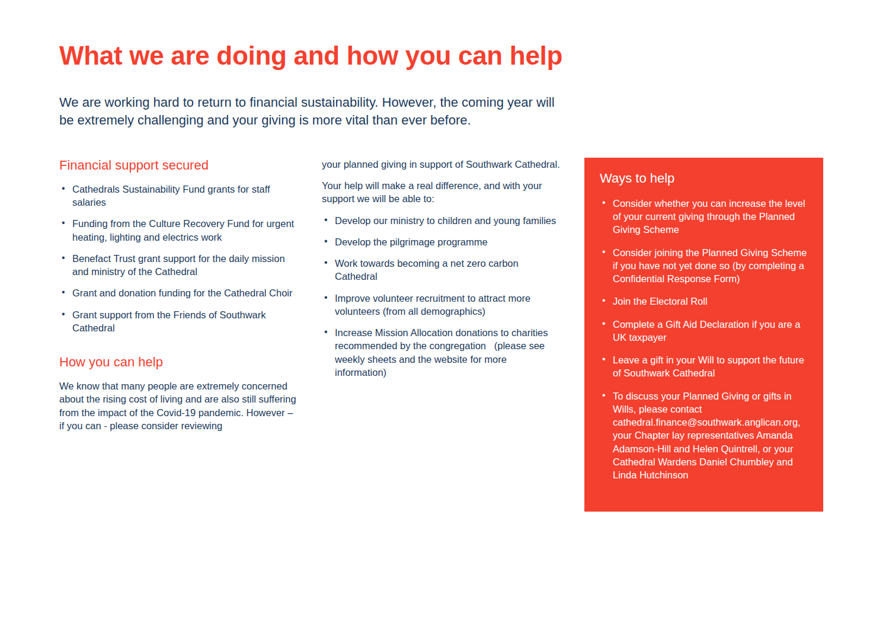What we are doing and how you can help
We are working hard to return to financial sustainability. However, the coming year will be extremely challenging and your giving is more vital than ever before.
Financial support secured
Cathedrals Sustainability Fund grants for staff salaries
Funding from the Culture Recovery Fund for urgent heating, lighting and electrics work
Benefact Trust grant support for the daily mission and ministry of the Cathedral
Grant and donation funding for the Cathedral Choir
Grant support from the Friends of Southwark Cathedral
How you can help
We know that many people are extremely concerned about the rising cost of living and are also still suffering from the impact of the Covid-19 pandemic. However – if you can - please consider reviewing
your planned giving in support of Southwark Cathedral.
Your help will make a real difference, and with your support we will be able to:
Develop our ministry to children and young families
Develop the pilgrimage programme
Work towards becoming a net zero carbon Cathedral
Improve volunteer recruitment to attract more volunteers (from all demographics)
Increase Mission Allocation donations to charities recommended by the congregation (please see weekly sheets and the website for more information)
Ways to help
Consider whether you can increase the level of your current giving through the Planned Giving Scheme
Consider joining the Planned Giving Scheme if you have not yet done so (by completing a Confidential Response Form)
Join the Electoral Roll
Complete a Gift Aid Declaration if you are a UK taxpayer
Leave a gift in your Will to support the future of Southwark Cathedral
To discuss your Planned Giving or gifts in Wills, please contact cathedral.finance@southwark.anglican.org, your Chapter lay representatives Amanda Adamson-Hill and Helen Quintrell, or your Cathedral Wardens Daniel Chumbley and Linda Hutchinson